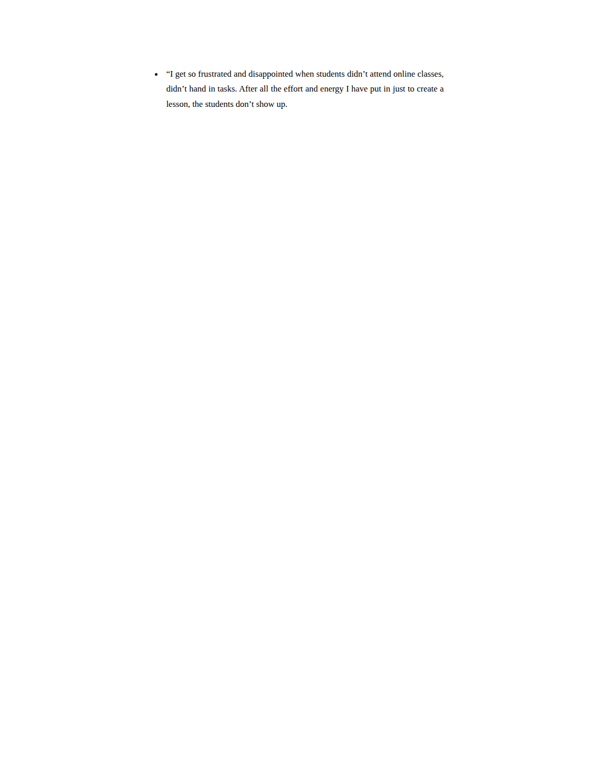“I get so frustrated and disappointed when students didn’t attend online classes, didn’t hand in tasks. After all the effort and energy I have put in just to create a lesson, the students don’t show up.